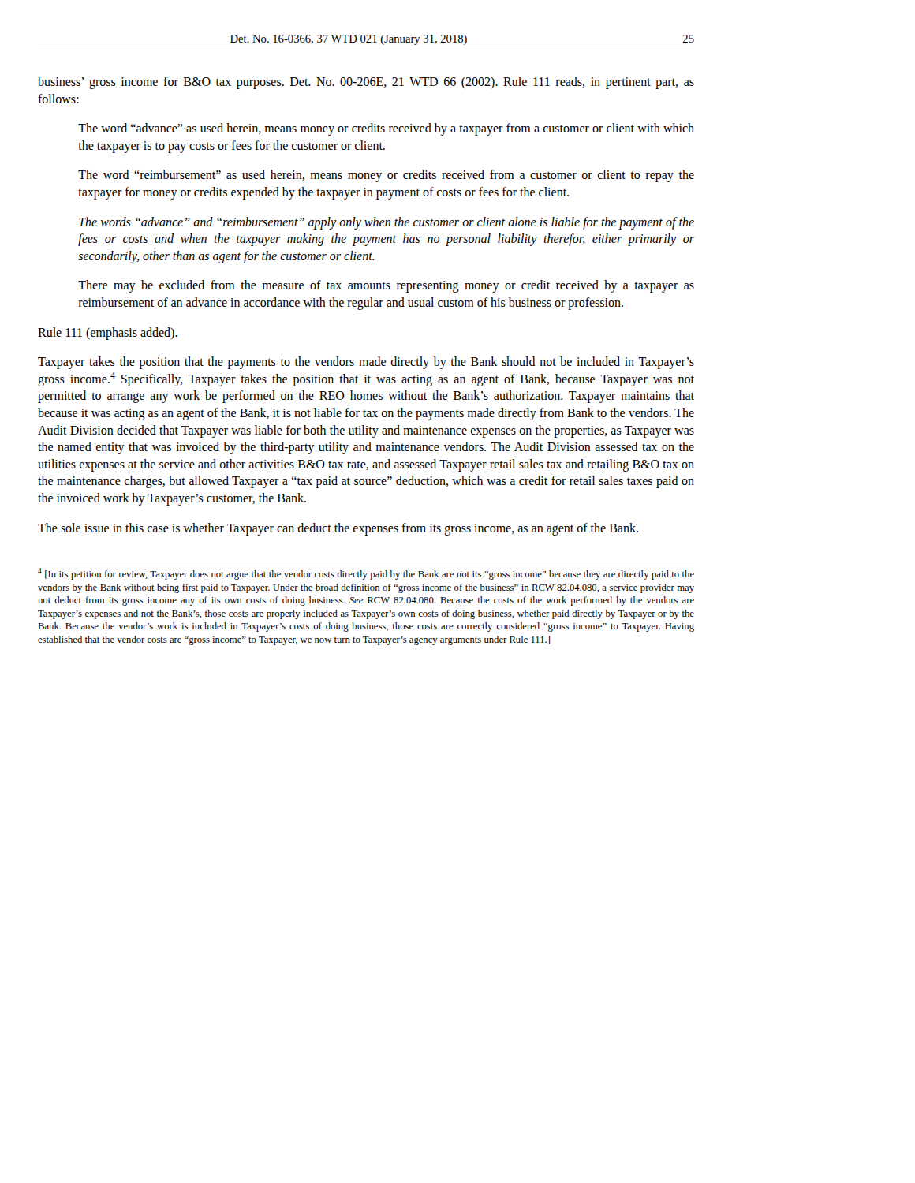Det. No. 16-0366, 37 WTD 021 (January 31, 2018) 25
business’ gross income for B&O tax purposes. Det. No. 00-206E, 21 WTD 66 (2002). Rule 111 reads, in pertinent part, as follows:
The word “advance” as used herein, means money or credits received by a taxpayer from a customer or client with which the taxpayer is to pay costs or fees for the customer or client.
The word “reimbursement” as used herein, means money or credits received from a customer or client to repay the taxpayer for money or credits expended by the taxpayer in payment of costs or fees for the client.
The words “advance” and “reimbursement” apply only when the customer or client alone is liable for the payment of the fees or costs and when the taxpayer making the payment has no personal liability therefor, either primarily or secondarily, other than as agent for the customer or client.
There may be excluded from the measure of tax amounts representing money or credit received by a taxpayer as reimbursement of an advance in accordance with the regular and usual custom of his business or profession.
Rule 111 (emphasis added).
Taxpayer takes the position that the payments to the vendors made directly by the Bank should not be included in Taxpayer’s gross income.4 Specifically, Taxpayer takes the position that it was acting as an agent of Bank, because Taxpayer was not permitted to arrange any work be performed on the REO homes without the Bank’s authorization. Taxpayer maintains that because it was acting as an agent of the Bank, it is not liable for tax on the payments made directly from Bank to the vendors. The Audit Division decided that Taxpayer was liable for both the utility and maintenance expenses on the properties, as Taxpayer was the named entity that was invoiced by the third-party utility and maintenance vendors. The Audit Division assessed tax on the utilities expenses at the service and other activities B&O tax rate, and assessed Taxpayer retail sales tax and retailing B&O tax on the maintenance charges, but allowed Taxpayer a “tax paid at source” deduction, which was a credit for retail sales taxes paid on the invoiced work by Taxpayer’s customer, the Bank.
The sole issue in this case is whether Taxpayer can deduct the expenses from its gross income, as an agent of the Bank.
4 [In its petition for review, Taxpayer does not argue that the vendor costs directly paid by the Bank are not its “gross income” because they are directly paid to the vendors by the Bank without being first paid to Taxpayer. Under the broad definition of “gross income of the business” in RCW 82.04.080, a service provider may not deduct from its gross income any of its own costs of doing business. See RCW 82.04.080. Because the costs of the work performed by the vendors are Taxpayer’s expenses and not the Bank’s, those costs are properly included as Taxpayer’s own costs of doing business, whether paid directly by Taxpayer or by the Bank. Because the vendor’s work is included in Taxpayer’s costs of doing business, those costs are correctly considered “gross income” to Taxpayer. Having established that the vendor costs are “gross income” to Taxpayer, we now turn to Taxpayer’s agency arguments under Rule 111.]